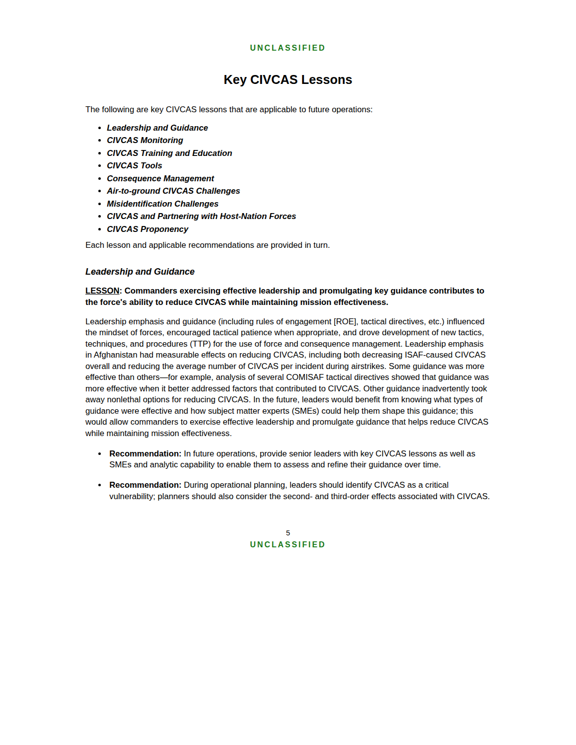UNCLASSIFIED
Key CIVCAS Lessons
The following are key CIVCAS lessons that are applicable to future operations:
Leadership and Guidance
CIVCAS Monitoring
CIVCAS Training and Education
CIVCAS Tools
Consequence Management
Air-to-ground CIVCAS Challenges
Misidentification Challenges
CIVCAS and Partnering with Host-Nation Forces
CIVCAS Proponency
Each lesson and applicable recommendations are provided in turn.
Leadership and Guidance
LESSON: Commanders exercising effective leadership and promulgating key guidance contributes to the force's ability to reduce CIVCAS while maintaining mission effectiveness.
Leadership emphasis and guidance (including rules of engagement [ROE], tactical directives, etc.) influenced the mindset of forces, encouraged tactical patience when appropriate, and drove development of new tactics, techniques, and procedures (TTP) for the use of force and consequence management. Leadership emphasis in Afghanistan had measurable effects on reducing CIVCAS, including both decreasing ISAF-caused CIVCAS overall and reducing the average number of CIVCAS per incident during airstrikes. Some guidance was more effective than others—for example, analysis of several COMISAF tactical directives showed that guidance was more effective when it better addressed factors that contributed to CIVCAS. Other guidance inadvertently took away nonlethal options for reducing CIVCAS. In the future, leaders would benefit from knowing what types of guidance were effective and how subject matter experts (SMEs) could help them shape this guidance; this would allow commanders to exercise effective leadership and promulgate guidance that helps reduce CIVCAS while maintaining mission effectiveness.
Recommendation: In future operations, provide senior leaders with key CIVCAS lessons as well as SMEs and analytic capability to enable them to assess and refine their guidance over time.
Recommendation: During operational planning, leaders should identify CIVCAS as a critical vulnerability; planners should also consider the second- and third-order effects associated with CIVCAS.
5
UNCLASSIFIED